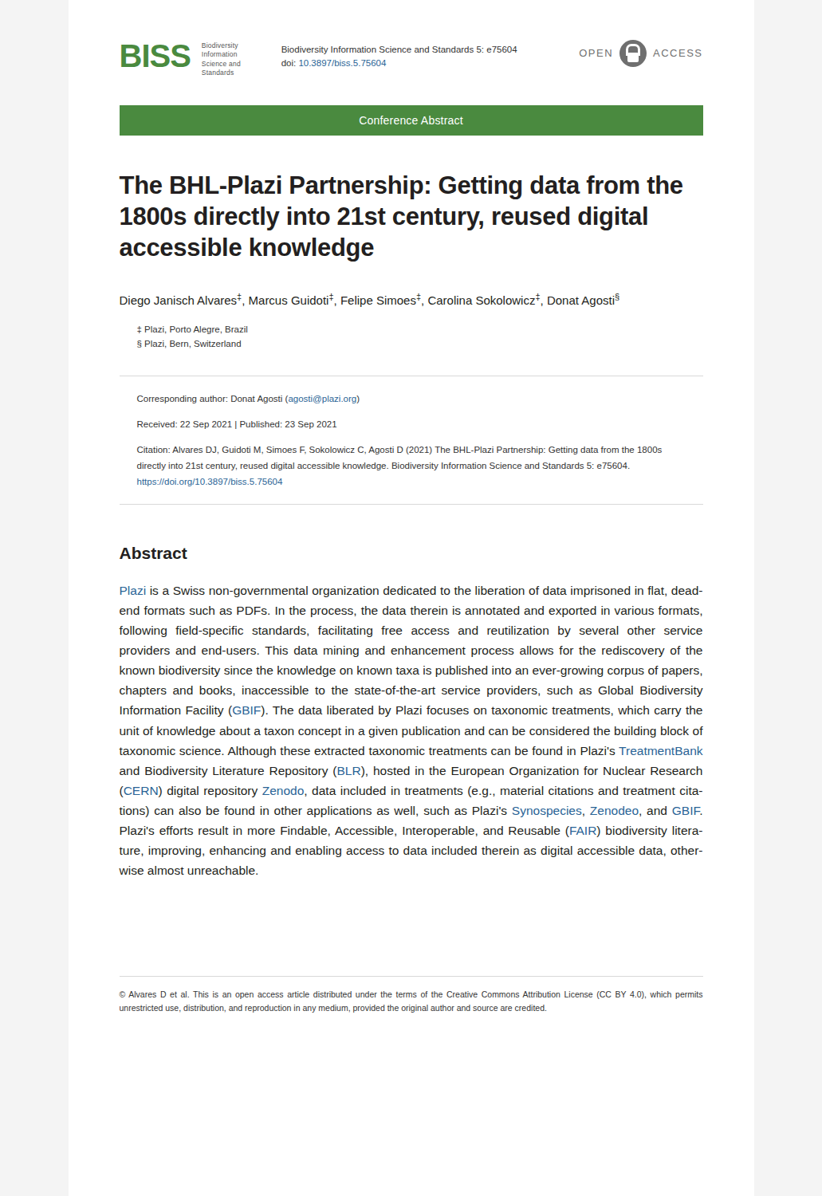BISS
Biodiversity Information Science and Standards
Biodiversity Information Science and Standards 5: e75604
doi: 10.3897/biss.5.75604
Open Access
Conference Abstract
The BHL-Plazi Partnership: Getting data from the 1800s directly into 21st century, reused digital accessible knowledge
Diego Janisch Alvares‡, Marcus Guidoti‡, Felipe Simoes‡, Carolina Sokolowicz‡, Donat Agosti§
‡ Plazi, Porto Alegre, Brazil
§ Plazi, Bern, Switzerland
Corresponding author: Donat Agosti (agosti@plazi.org)
Received: 22 Sep 2021 | Published: 23 Sep 2021
Citation: Alvares DJ, Guidoti M, Simoes F, Sokolowicz C, Agosti D (2021) The BHL-Plazi Partnership: Getting data from the 1800s directly into 21st century, reused digital accessible knowledge. Biodiversity Information Science and Standards 5: e75604. https://doi.org/10.3897/biss.5.75604
Abstract
Plazi is a Swiss non-governmental organization dedicated to the liberation of data imprisoned in flat, dead-end formats such as PDFs. In the process, the data therein is annotated and exported in various formats, following field-specific standards, facilitating free access and reutilization by several other service providers and end-users. This data mining and enhancement process allows for the rediscovery of the known biodiversity since the knowledge on known taxa is published into an ever-growing corpus of papers, chapters and books, inaccessible to the state-of-the-art service providers, such as Global Biodiversity Information Facility (GBIF). The data liberated by Plazi focuses on taxonomic treatments, which carry the unit of knowledge about a taxon concept in a given publication and can be considered the building block of taxonomic science. Although these extracted taxonomic treatments can be found in Plazi's TreatmentBank and Biodiversity Literature Repository (BLR), hosted in the European Organization for Nuclear Research (CERN) digital repository Zenodo, data included in treatments (e.g., material citations and treatment citations) can also be found in other applications as well, such as Plazi's Synospecies, Zenodeo, and GBIF. Plazi's efforts result in more Findable, Accessible, Interoperable, and Reusable (FAIR) biodiversity literature, improving, enhancing and enabling access to data included therein as digital accessible data, otherwise almost unreachable.
© Alvares D et al. This is an open access article distributed under the terms of the Creative Commons Attribution License (CC BY 4.0), which permits unrestricted use, distribution, and reproduction in any medium, provided the original author and source are credited.